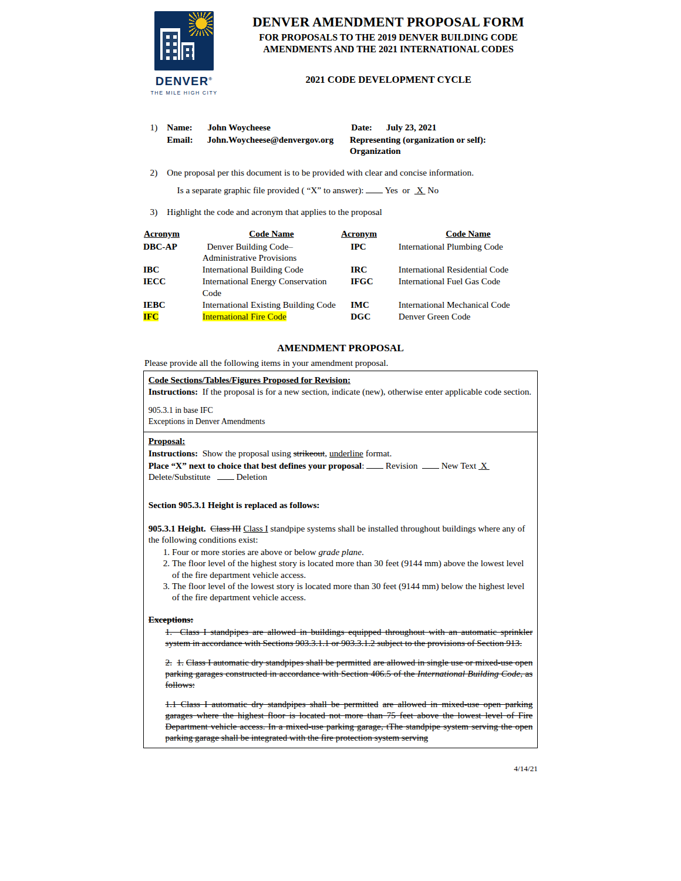DENVER®
THE MILE HIGH CITY
DENVER AMENDMENT PROPOSAL FORM
FOR PROPOSALS TO THE 2019 DENVER BUILDING CODE
AMENDMENTS AND THE 2021 INTERNATIONAL CODES
2021 CODE DEVELOPMENT CYCLE
1)
Name: John Woycheese Date: July 23, 2021
Email: John.Woycheese@denvergov.org Representing (organization or self): Organization
2) One proposal per this document is to be provided with clear and concise information.
Is a separate graphic file provided ( “X” to answer): Yes or X No
3) Highlight the code and acronym that applies to the proposal
| Acronym | Code Name | Acronym | Code Name |
| --- | --- | --- | --- |
| DBC-AP | Denver Building Code–Administrative Provisions | IPC | International Plumbing Code |
| IBC | International Building Code | IRC | International Residential Code |
| IECC | International Energy Conservation Code | IFGC | International Fuel Gas Code |
| IEBC | International Existing Building Code | IMC | International Mechanical Code |
| IFC | International Fire Code | DGC | Denver Green Code |
AMENDMENT PROPOSAL
Please provide all the following items in your amendment proposal.
Code Sections/Tables/Figures Proposed for Revision:
Instructions: If the proposal is for a new section, indicate (new), otherwise enter applicable code section.
905.3.1 in base IFC
Exceptions in Denver Amendments
Proposal:
Instructions: Show the proposal using strikeout, underline format.
Place “X” next to choice that best defines your proposal: Revision New Text X Delete/Substitute Deletion
Section 905.3.1 Height is replaced as follows:
905.3.1 Height. Class III Class I standpipe systems shall be installed throughout buildings where any of the following conditions exist:
Four or more stories are above or below grade plane.
The floor level of the highest story is located more than 30 feet (9144 mm) above the lowest level of the fire department vehicle access.
The floor level of the lowest story is located more than 30 feet (9144 mm) below the highest level of the fire department vehicle access.
Exceptions:
1. Class I standpipes are allowed in buildings equipped throughout with an automatic sprinkler system in accordance with Sections 903.3.1.1 or 903.3.1.2 subject to the provisions of Section 913.
2. 1. Class I automatic dry standpipes shall be permitted are allowed in single use or mixed-use open parking garages constructed in accordance with Section 406.5 of the International Building Code, as follows:
1.1 Class I automatic dry standpipes shall be permitted are allowed in mixed-use open parking garages where the highest floor is located not more than 75 feet above the lowest level of Fire Department vehicle access. In a mixed-use parking garage, tThe standpipe system serving the open parking garage shall be integrated with the fire protection system serving
4/14/21